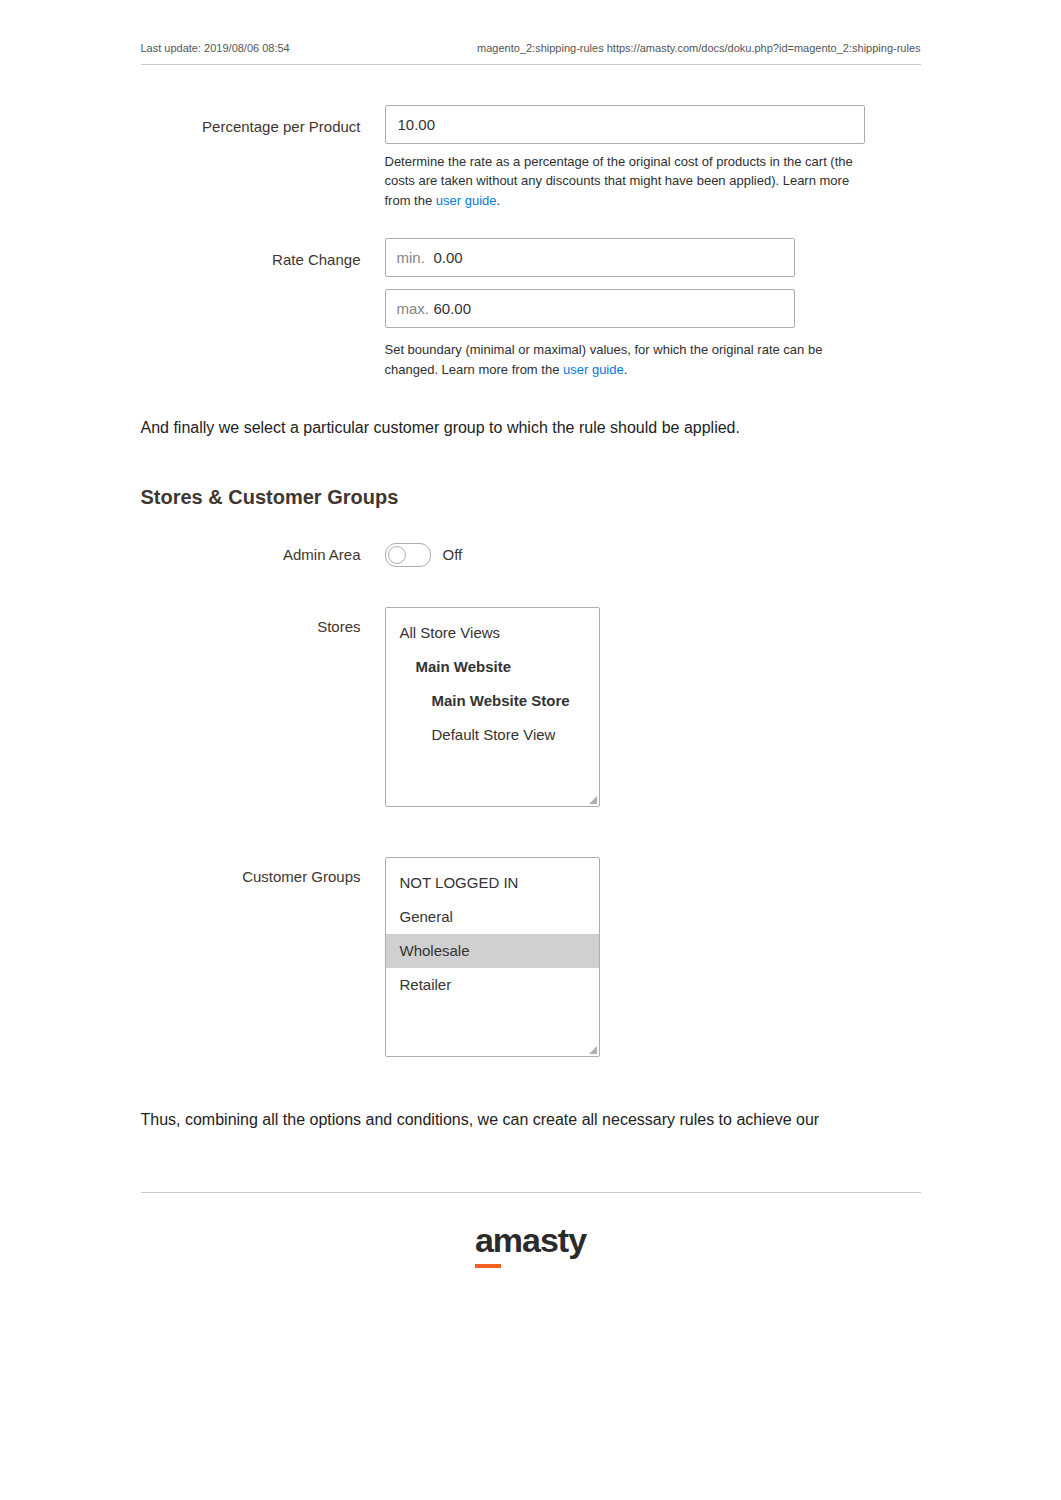Last update: 2019/08/06 08:54
magento_2:shipping-rules https://amasty.com/docs/doku.php?id=magento_2:shipping-rules
Percentage per Product
Determine the rate as a percentage of the original cost of products in the cart (the costs are taken without any discounts that might have been applied). Learn more from the user guide.
Rate Change
min.
max.
Set boundary (minimal or maximal) values, for which the original rate can be changed. Learn more from the user guide.
And finally we select a particular customer group to which the rule should be applied.
Stores & Customer Groups
Admin Area
Off
Stores
All Store Views
Main Website
Main Website Store
Default Store View
Customer Groups
NOT LOGGED IN
General
Wholesale
Retailer
Thus, combining all the options and conditions, we can create all necessary rules to achieve our
amasty